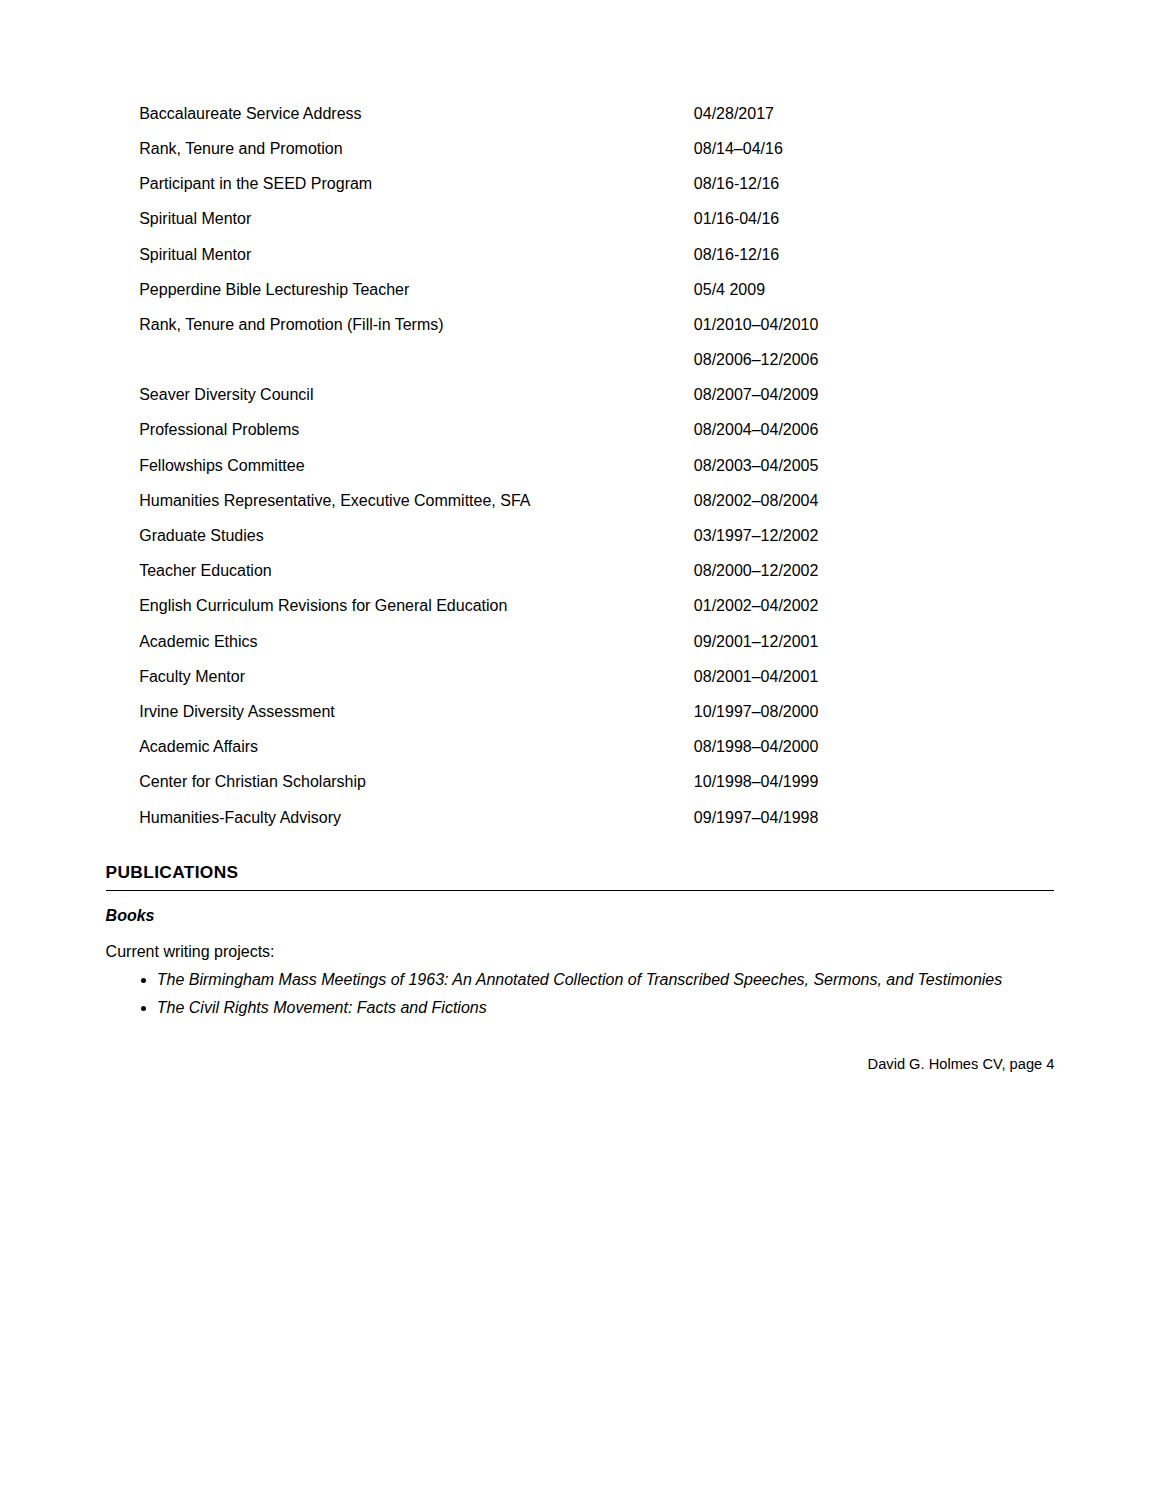| Baccalaureate Service Address | 04/28/2017 |
| Rank, Tenure and Promotion | 08/14–04/16 |
| Participant in the SEED Program | 08/16-12/16 |
| Spiritual Mentor | 01/16-04/16 |
| Spiritual Mentor | 08/16-12/16 |
| Pepperdine Bible Lectureship Teacher | 05/4 2009 |
| Rank, Tenure and Promotion (Fill-in Terms) | 01/2010–04/2010 |
| | 08/2006–12/2006 |
| Seaver Diversity Council | 08/2007–04/2009 |
| Professional Problems | 08/2004–04/2006 |
| Fellowships Committee | 08/2003–04/2005 |
| Humanities Representative, Executive Committee, SFA | 08/2002–08/2004 |
| Graduate Studies | 03/1997–12/2002 |
| Teacher Education | 08/2000–12/2002 |
| English Curriculum Revisions for General Education | 01/2002–04/2002 |
| Academic Ethics | 09/2001–12/2001 |
| Faculty Mentor | 08/2001–04/2001 |
| Irvine Diversity Assessment | 10/1997–08/2000 |
| Academic Affairs | 08/1998–04/2000 |
| Center for Christian Scholarship | 10/1998–04/1999 |
| Humanities-Faculty Advisory | 09/1997–04/1998 |
PUBLICATIONS
Books
Current writing projects:
The Birmingham Mass Meetings of 1963: An Annotated Collection of Transcribed Speeches, Sermons, and Testimonies
The Civil Rights Movement: Facts and Fictions
David G. Holmes CV, page 4